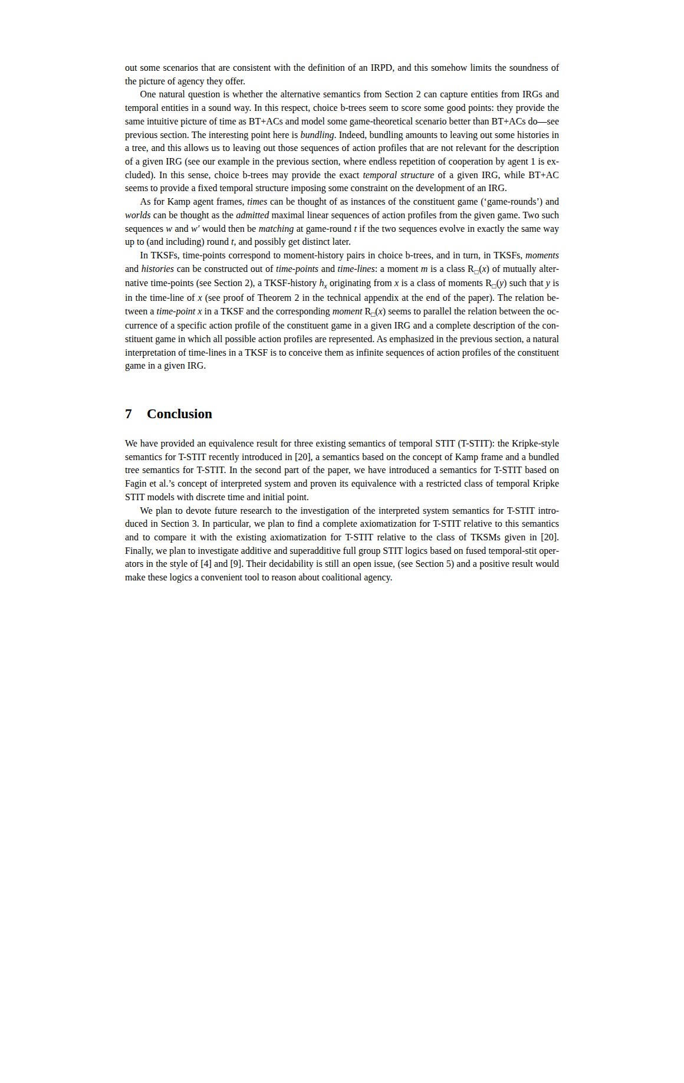out some scenarios that are consistent with the definition of an IRPD, and this somehow limits the soundness of the picture of agency they offer.
One natural question is whether the alternative semantics from Section 2 can capture entities from IRGs and temporal entities in a sound way. In this respect, choice b-trees seem to score some good points: they provide the same intuitive picture of time as BT+ACs and model some game-theoretical scenario better than BT+ACs do—see previous section. The interesting point here is bundling. Indeed, bundling amounts to leaving out some histories in a tree, and this allows us to leaving out those sequences of action profiles that are not relevant for the description of a given IRG (see our example in the previous section, where endless repetition of cooperation by agent 1 is excluded). In this sense, choice b-trees may provide the exact temporal structure of a given IRG, while BT+AC seems to provide a fixed temporal structure imposing some constraint on the development of an IRG.
As for Kamp agent frames, times can be thought of as instances of the constituent game (‘game-rounds’) and worlds can be thought as the admitted maximal linear sequences of action profiles from the given game. Two such sequences w and w′ would then be matching at game-round t if the two sequences evolve in exactly the same way up to (and including) round t, and possibly get distinct later.
In TKSFs, time-points correspond to moment-history pairs in choice b-trees, and in turn, in TKSFs, moments and histories can be constructed out of time-points and time-lines: a moment m is a class R□(x) of mutually alternative time-points (see Section 2), a TKSF-history hx originating from x is a class of moments R□(y) such that y is in the time-line of x (see proof of Theorem 2 in the technical appendix at the end of the paper). The relation between a time-point x in a TKSF and the corresponding moment R□(x) seems to parallel the relation between the occurrence of a specific action profile of the constituent game in a given IRG and a complete description of the constituent game in which all possible action profiles are represented. As emphasized in the previous section, a natural interpretation of time-lines in a TKSF is to conceive them as infinite sequences of action profiles of the constituent game in a given IRG.
7 Conclusion
We have provided an equivalence result for three existing semantics of temporal STIT (T-STIT): the Kripke-style semantics for T-STIT recently introduced in [20], a semantics based on the concept of Kamp frame and a bundled tree semantics for T-STIT. In the second part of the paper, we have introduced a semantics for T-STIT based on Fagin et al.’s concept of interpreted system and proven its equivalence with a restricted class of temporal Kripke STIT models with discrete time and initial point.
We plan to devote future research to the investigation of the interpreted system semantics for T-STIT introduced in Section 3. In particular, we plan to find a complete axiomatization for T-STIT relative to this semantics and to compare it with the existing axiomatization for T-STIT relative to the class of TKSMs given in [20]. Finally, we plan to investigate additive and superadditive full group STIT logics based on fused temporal-stit operators in the style of [4] and [9]. Their decidability is still an open issue, (see Section 5) and a positive result would make these logics a convenient tool to reason about coalitional agency.
30